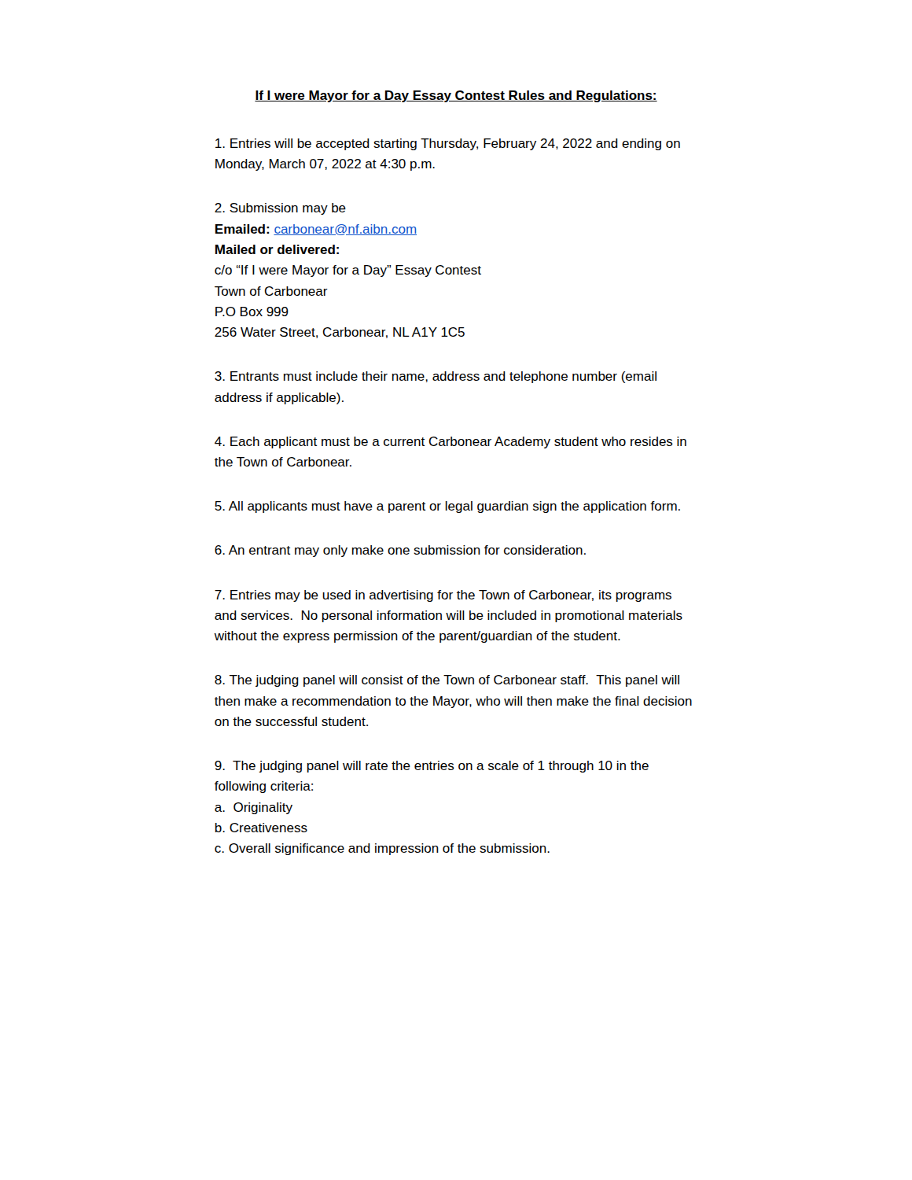If I were Mayor for a Day Essay Contest Rules and Regulations:
1. Entries will be accepted starting Thursday, February 24, 2022 and ending on Monday, March 07, 2022 at 4:30 p.m.
2. Submission may be
Emailed: carbonear@nf.aibn.com
Mailed or delivered:
c/o “If I were Mayor for a Day” Essay Contest
Town of Carbonear
P.O Box 999
256 Water Street, Carbonear, NL A1Y 1C5
3. Entrants must include their name, address and telephone number (email address if applicable).
4. Each applicant must be a current Carbonear Academy student who resides in the Town of Carbonear.
5. All applicants must have a parent or legal guardian sign the application form.
6. An entrant may only make one submission for consideration.
7. Entries may be used in advertising for the Town of Carbonear, its programs and services. No personal information will be included in promotional materials without the express permission of the parent/guardian of the student.
8. The judging panel will consist of the Town of Carbonear staff. This panel will then make a recommendation to the Mayor, who will then make the final decision on the successful student.
9. The judging panel will rate the entries on a scale of 1 through 10 in the following criteria:
a. Originality
b. Creativeness
c. Overall significance and impression of the submission.